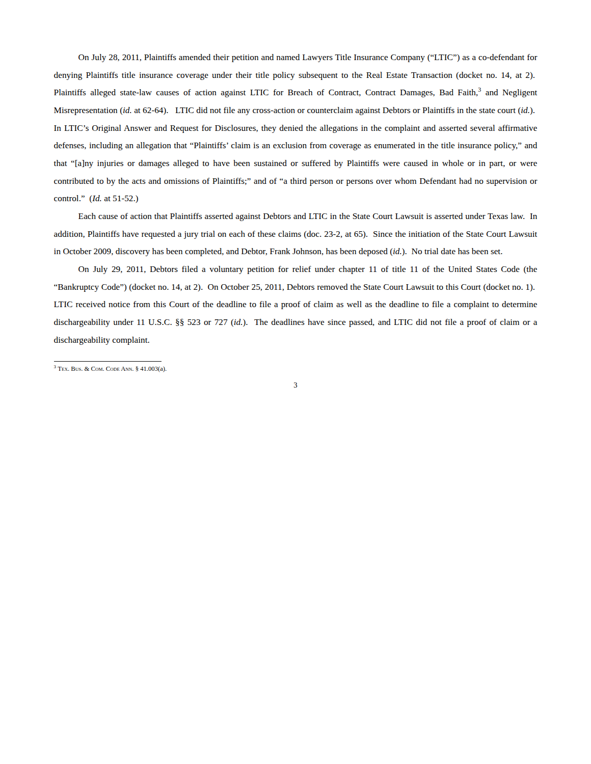On July 28, 2011, Plaintiffs amended their petition and named Lawyers Title Insurance Company (“LTIC”) as a co-defendant for denying Plaintiffs title insurance coverage under their title policy subsequent to the Real Estate Transaction (docket no. 14, at 2). Plaintiffs alleged state-law causes of action against LTIC for Breach of Contract, Contract Damages, Bad Faith,3 and Negligent Misrepresentation (id. at 62-64). LTIC did not file any cross-action or counterclaim against Debtors or Plaintiffs in the state court (id.). In LTIC’s Original Answer and Request for Disclosures, they denied the allegations in the complaint and asserted several affirmative defenses, including an allegation that “Plaintiffs’ claim is an exclusion from coverage as enumerated in the title insurance policy,” and that “[a]ny injuries or damages alleged to have been sustained or suffered by Plaintiffs were caused in whole or in part, or were contributed to by the acts and omissions of Plaintiffs;” and of “a third person or persons over whom Defendant had no supervision or control.” (Id. at 51-52.)
Each cause of action that Plaintiffs asserted against Debtors and LTIC in the State Court Lawsuit is asserted under Texas law. In addition, Plaintiffs have requested a jury trial on each of these claims (doc. 23-2, at 65). Since the initiation of the State Court Lawsuit in October 2009, discovery has been completed, and Debtor, Frank Johnson, has been deposed (id.). No trial date has been set.
On July 29, 2011, Debtors filed a voluntary petition for relief under chapter 11 of title 11 of the United States Code (the “Bankruptcy Code”) (docket no. 14, at 2). On October 25, 2011, Debtors removed the State Court Lawsuit to this Court (docket no. 1). LTIC received notice from this Court of the deadline to file a proof of claim as well as the deadline to file a complaint to determine dischargeability under 11 U.S.C. §§ 523 or 727 (id.). The deadlines have since passed, and LTIC did not file a proof of claim or a dischargeability complaint.
3 Tex. Bus. & Com. Code Ann. § 41.003(a).
3